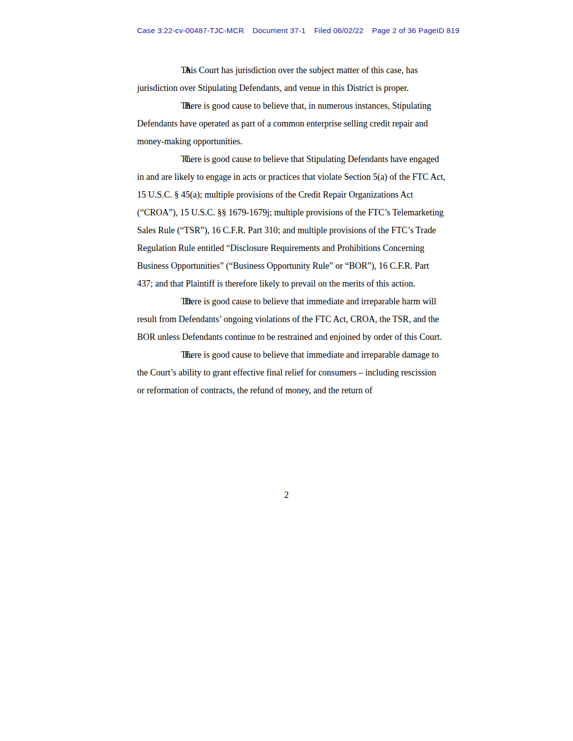Case 3:22-cv-00487-TJC-MCR Document 37-1 Filed 06/02/22 Page 2 of 36 PageID 819
A. This Court has jurisdiction over the subject matter of this case, has jurisdiction over Stipulating Defendants, and venue in this District is proper.
B. There is good cause to believe that, in numerous instances, Stipulating Defendants have operated as part of a common enterprise selling credit repair and money-making opportunities.
C. There is good cause to believe that Stipulating Defendants have engaged in and are likely to engage in acts or practices that violate Section 5(a) of the FTC Act, 15 U.S.C. § 45(a); multiple provisions of the Credit Repair Organizations Act (“CROA”), 15 U.S.C. §§ 1679-1679j; multiple provisions of the FTC’s Telemarketing Sales Rule (“TSR”), 16 C.F.R. Part 310; and multiple provisions of the FTC’s Trade Regulation Rule entitled “Disclosure Requirements and Prohibitions Concerning Business Opportunities” (“Business Opportunity Rule” or “BOR”), 16 C.F.R. Part 437; and that Plaintiff is therefore likely to prevail on the merits of this action.
D. There is good cause to believe that immediate and irreparable harm will result from Defendants’ ongoing violations of the FTC Act, CROA, the TSR, and the BOR unless Defendants continue to be restrained and enjoined by order of this Court.
E. There is good cause to believe that immediate and irreparable damage to the Court’s ability to grant effective final relief for consumers – including rescission or reformation of contracts, the refund of money, and the return of
2